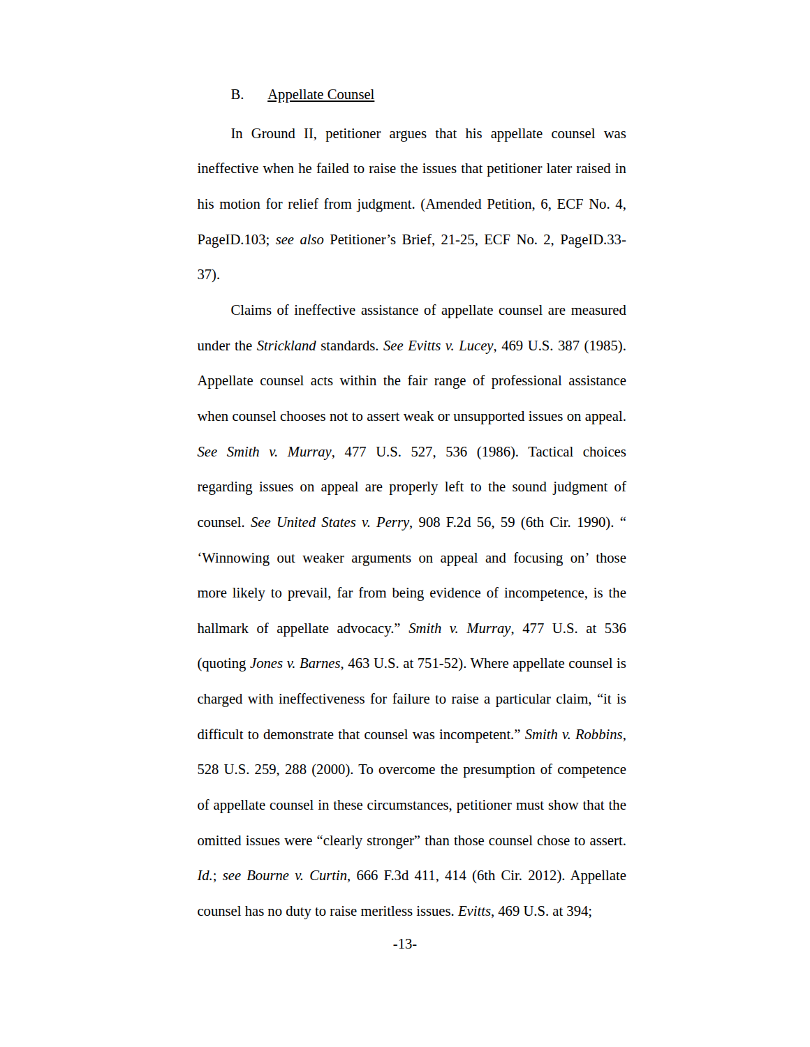B. Appellate Counsel
In Ground II, petitioner argues that his appellate counsel was ineffective when he failed to raise the issues that petitioner later raised in his motion for relief from judgment. (Amended Petition, 6, ECF No. 4, PageID.103; see also Petitioner’s Brief, 21-25, ECF No. 2, PageID.33-37).
Claims of ineffective assistance of appellate counsel are measured under the Strickland standards. See Evitts v. Lucey, 469 U.S. 387 (1985). Appellate counsel acts within the fair range of professional assistance when counsel chooses not to assert weak or unsupported issues on appeal. See Smith v. Murray, 477 U.S. 527, 536 (1986). Tactical choices regarding issues on appeal are properly left to the sound judgment of counsel. See United States v. Perry, 908 F.2d 56, 59 (6th Cir. 1990). “ ‘Winnowing out weaker arguments on appeal and focusing on’ those more likely to prevail, far from being evidence of incompetence, is the hallmark of appellate advocacy.” Smith v. Murray, 477 U.S. at 536 (quoting Jones v. Barnes, 463 U.S. at 751-52). Where appellate counsel is charged with ineffectiveness for failure to raise a particular claim, “it is difficult to demonstrate that counsel was incompetent.” Smith v. Robbins, 528 U.S. 259, 288 (2000). To overcome the presumption of competence of appellate counsel in these circumstances, petitioner must show that the omitted issues were “clearly stronger” than those counsel chose to assert. Id.; see Bourne v. Curtin, 666 F.3d 411, 414 (6th Cir. 2012). Appellate counsel has no duty to raise meritless issues. Evitts, 469 U.S. at 394;
-13-